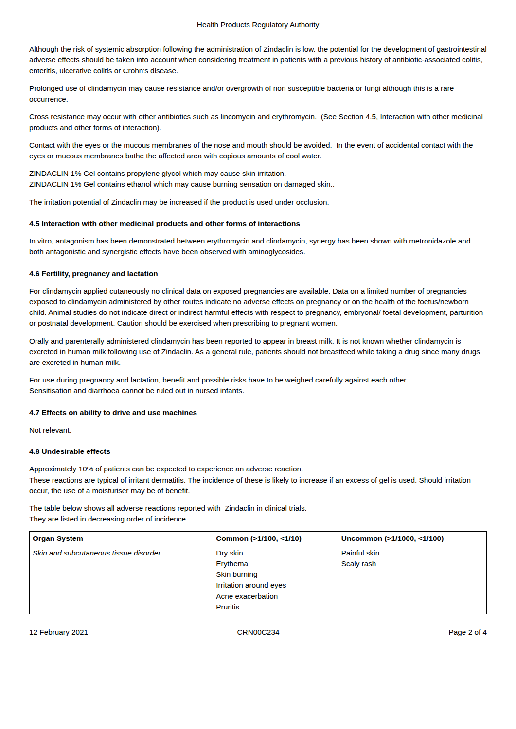Health Products Regulatory Authority
Although the risk of systemic absorption following the administration of Zindaclin is low, the potential for the development of gastrointestinal adverse effects should be taken into account when considering treatment in patients with a previous history of antibiotic-associated colitis, enteritis, ulcerative colitis or Crohn's disease.
Prolonged use of clindamycin may cause resistance and/or overgrowth of non susceptible bacteria or fungi although this is a rare occurrence.
Cross resistance may occur with other antibiotics such as lincomycin and erythromycin. (See Section 4.5, Interaction with other medicinal products and other forms of interaction).
Contact with the eyes or the mucous membranes of the nose and mouth should be avoided. In the event of accidental contact with the eyes or mucous membranes bathe the affected area with copious amounts of cool water.
ZINDACLIN 1% Gel contains propylene glycol which may cause skin irritation.
ZINDACLIN 1% Gel contains ethanol which may cause burning sensation on damaged skin..
The irritation potential of Zindaclin may be increased if the product is used under occlusion.
4.5 Interaction with other medicinal products and other forms of interactions
In vitro, antagonism has been demonstrated between erythromycin and clindamycin, synergy has been shown with metronidazole and both antagonistic and synergistic effects have been observed with aminoglycosides.
4.6 Fertility, pregnancy and lactation
For clindamycin applied cutaneously no clinical data on exposed pregnancies are available. Data on a limited number of pregnancies exposed to clindamycin administered by other routes indicate no adverse effects on pregnancy or on the health of the foetus/newborn child. Animal studies do not indicate direct or indirect harmful effects with respect to pregnancy, embryonal/ foetal development, parturition or postnatal development. Caution should be exercised when prescribing to pregnant women.
Orally and parenterally administered clindamycin has been reported to appear in breast milk. It is not known whether clindamycin is excreted in human milk following use of Zindaclin. As a general rule, patients should not breastfeed while taking a drug since many drugs are excreted in human milk.
For use during pregnancy and lactation, benefit and possible risks have to be weighed carefully against each other.
Sensitisation and diarrhoea cannot be ruled out in nursed infants.
4.7 Effects on ability to drive and use machines
Not relevant.
4.8 Undesirable effects
Approximately 10% of patients can be expected to experience an adverse reaction.
These reactions are typical of irritant dermatitis. The incidence of these is likely to increase if an excess of gel is used. Should irritation occur, the use of a moisturiser may be of benefit.
The table below shows all adverse reactions reported with Zindaclin in clinical trials.
They are listed in decreasing order of incidence.
| Organ System | Common (>1/100, <1/10) | Uncommon (>1/1000, <1/100) |
| --- | --- | --- |
| Skin and subcutaneous tissue disorder | Dry skin Erythema Skin burning Irritation around eyes Acne exacerbation Pruritis | Painful skin Scaly rash |
12 February 2021 CRN00C234 Page 2 of 4